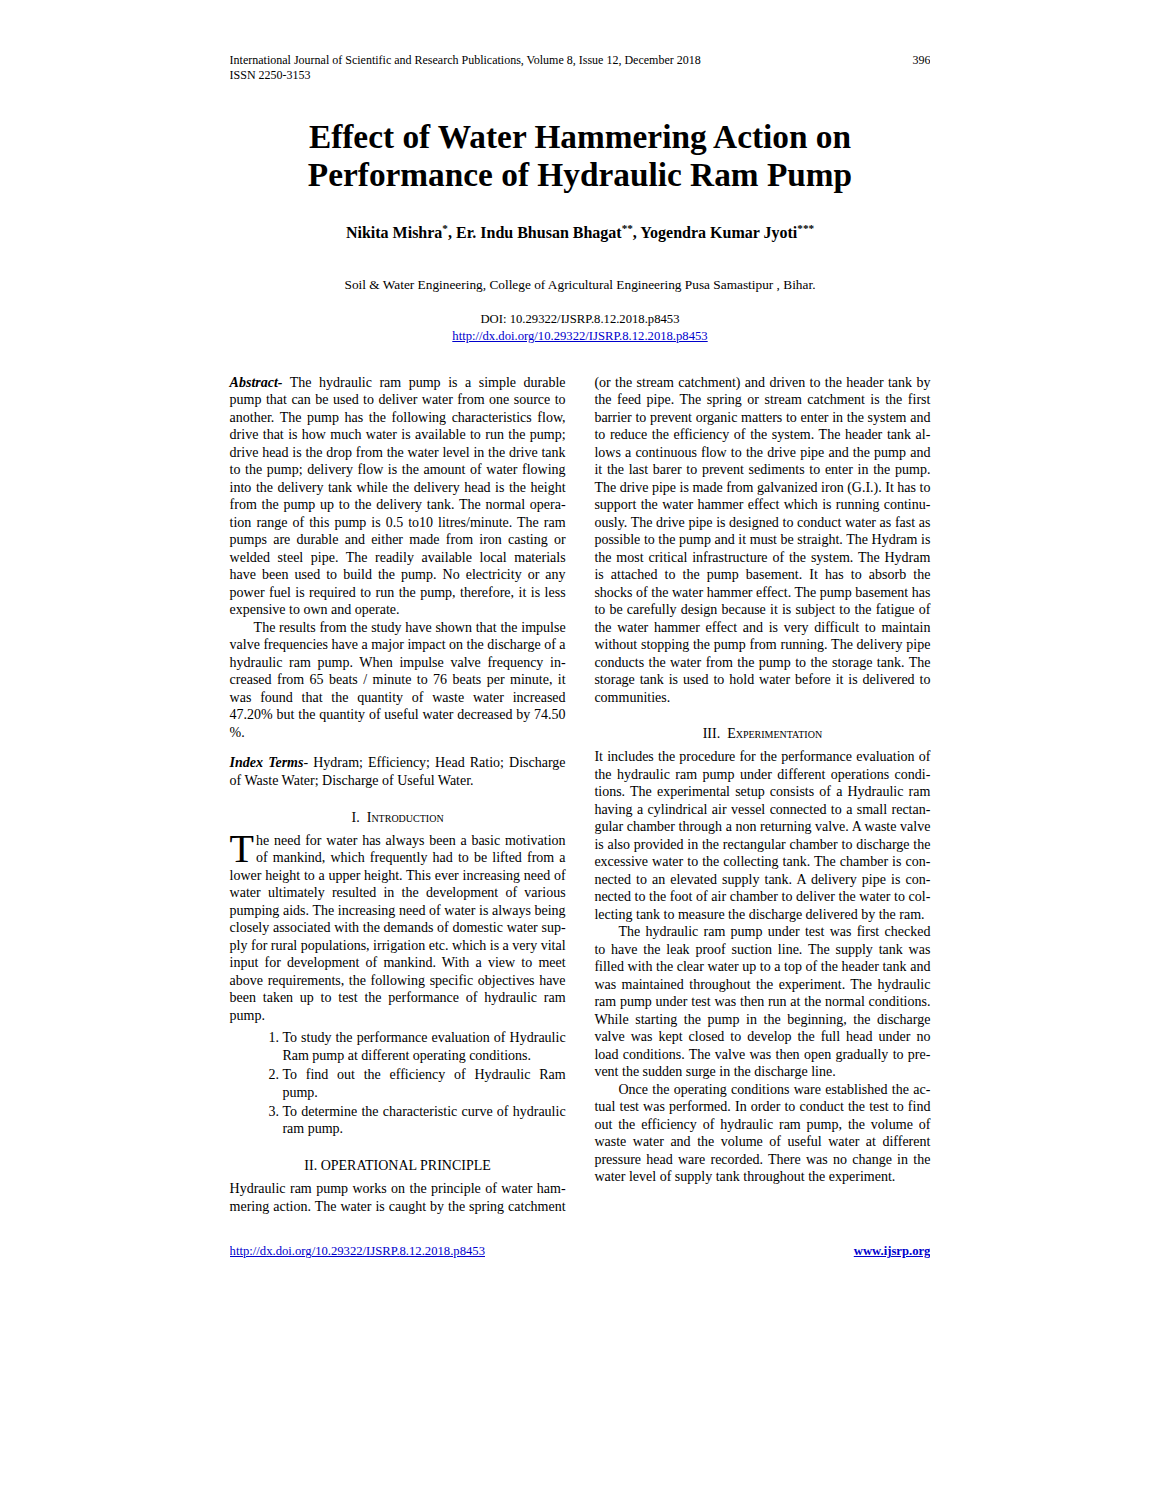International Journal of Scientific and Research Publications, Volume 8, Issue 12, December 2018
ISSN 2250-3153
396
Effect of Water Hammering Action on Performance of Hydraulic Ram Pump
Nikita Mishra*, Er. Indu Bhusan Bhagat**, Yogendra Kumar Jyoti***
Soil & Water Engineering, College of Agricultural Engineering Pusa Samastipur , Bihar.
DOI: 10.29322/IJSRP.8.12.2018.p8453
http://dx.doi.org/10.29322/IJSRP.8.12.2018.p8453
Abstract- The hydraulic ram pump is a simple durable pump that can be used to deliver water from one source to another. The pump has the following characteristics flow, drive that is how much water is available to run the pump; drive head is the drop from the water level in the drive tank to the pump; delivery flow is the amount of water flowing into the delivery tank while the delivery head is the height from the pump up to the delivery tank. The normal operation range of this pump is 0.5 to10 litres/minute. The ram pumps are durable and either made from iron casting or welded steel pipe. The readily available local materials have been used to build the pump. No electricity or any power fuel is required to run the pump, therefore, it is less expensive to own and operate.
The results from the study have shown that the impulse valve frequencies have a major impact on the discharge of a hydraulic ram pump. When impulse valve frequency increased from 65 beats / minute to 76 beats per minute, it was found that the quantity of waste water increased 47.20% but the quantity of useful water decreased by 74.50 %.
Index Terms- Hydram; Efficiency; Head Ratio; Discharge of Waste Water; Discharge of Useful Water.
I. Introduction
The need for water has always been a basic motivation of mankind, which frequently had to be lifted from a lower height to a upper height. This ever increasing need of water ultimately resulted in the development of various pumping aids. The increasing need of water is always being closely associated with the demands of domestic water supply for rural populations, irrigation etc. which is a very vital input for development of mankind. With a view to meet above requirements, the following specific objectives have been taken up to test the performance of hydraulic ram pump.
To study the performance evaluation of Hydraulic Ram pump at different operating conditions.
To find out the efficiency of Hydraulic Ram pump.
To determine the characteristic curve of hydraulic ram pump.
II. Operational Principle
Hydraulic ram pump works on the principle of water hammering action. The water is caught by the spring catchment (or the stream catchment) and driven to the header tank by the feed pipe. The spring or stream catchment is the first barrier to prevent organic matters to enter in the system and to reduce the efficiency of the system. The header tank allows a continuous flow to the drive pipe and the pump and it the last barer to prevent sediments to enter in the pump. The drive pipe is made from galvanized iron (G.I.). It has to support the water hammer effect which is running continuously. The drive pipe is designed to conduct water as fast as possible to the pump and it must be straight. The Hydram is the most critical infrastructure of the system. The Hydram is attached to the pump basement. It has to absorb the shocks of the water hammer effect. The pump basement has to be carefully design because it is subject to the fatigue of the water hammer effect and is very difficult to maintain without stopping the pump from running. The delivery pipe conducts the water from the pump to the storage tank. The storage tank is used to hold water before it is delivered to communities.
III. Experimentation
It includes the procedure for the performance evaluation of the hydraulic ram pump under different operations conditions. The experimental setup consists of a Hydraulic ram having a cylindrical air vessel connected to a small rectangular chamber through a non returning valve. A waste valve is also provided in the rectangular chamber to discharge the excessive water to the collecting tank. The chamber is connected to an elevated supply tank. A delivery pipe is connected to the foot of air chamber to deliver the water to collecting tank to measure the discharge delivered by the ram.
The hydraulic ram pump under test was first checked to have the leak proof suction line. The supply tank was filled with the clear water up to a top of the header tank and was maintained throughout the experiment. The hydraulic ram pump under test was then run at the normal conditions. While starting the pump in the beginning, the discharge valve was kept closed to develop the full head under no load conditions. The valve was then open gradually to prevent the sudden surge in the discharge line.
Once the operating conditions ware established the actual test was performed. In order to conduct the test to find out the efficiency of hydraulic ram pump, the volume of waste water and the volume of useful water at different pressure head ware recorded. There was no change in the water level of supply tank throughout the experiment.
http://dx.doi.org/10.29322/IJSRP.8.12.2018.p8453
www.ijsrp.org